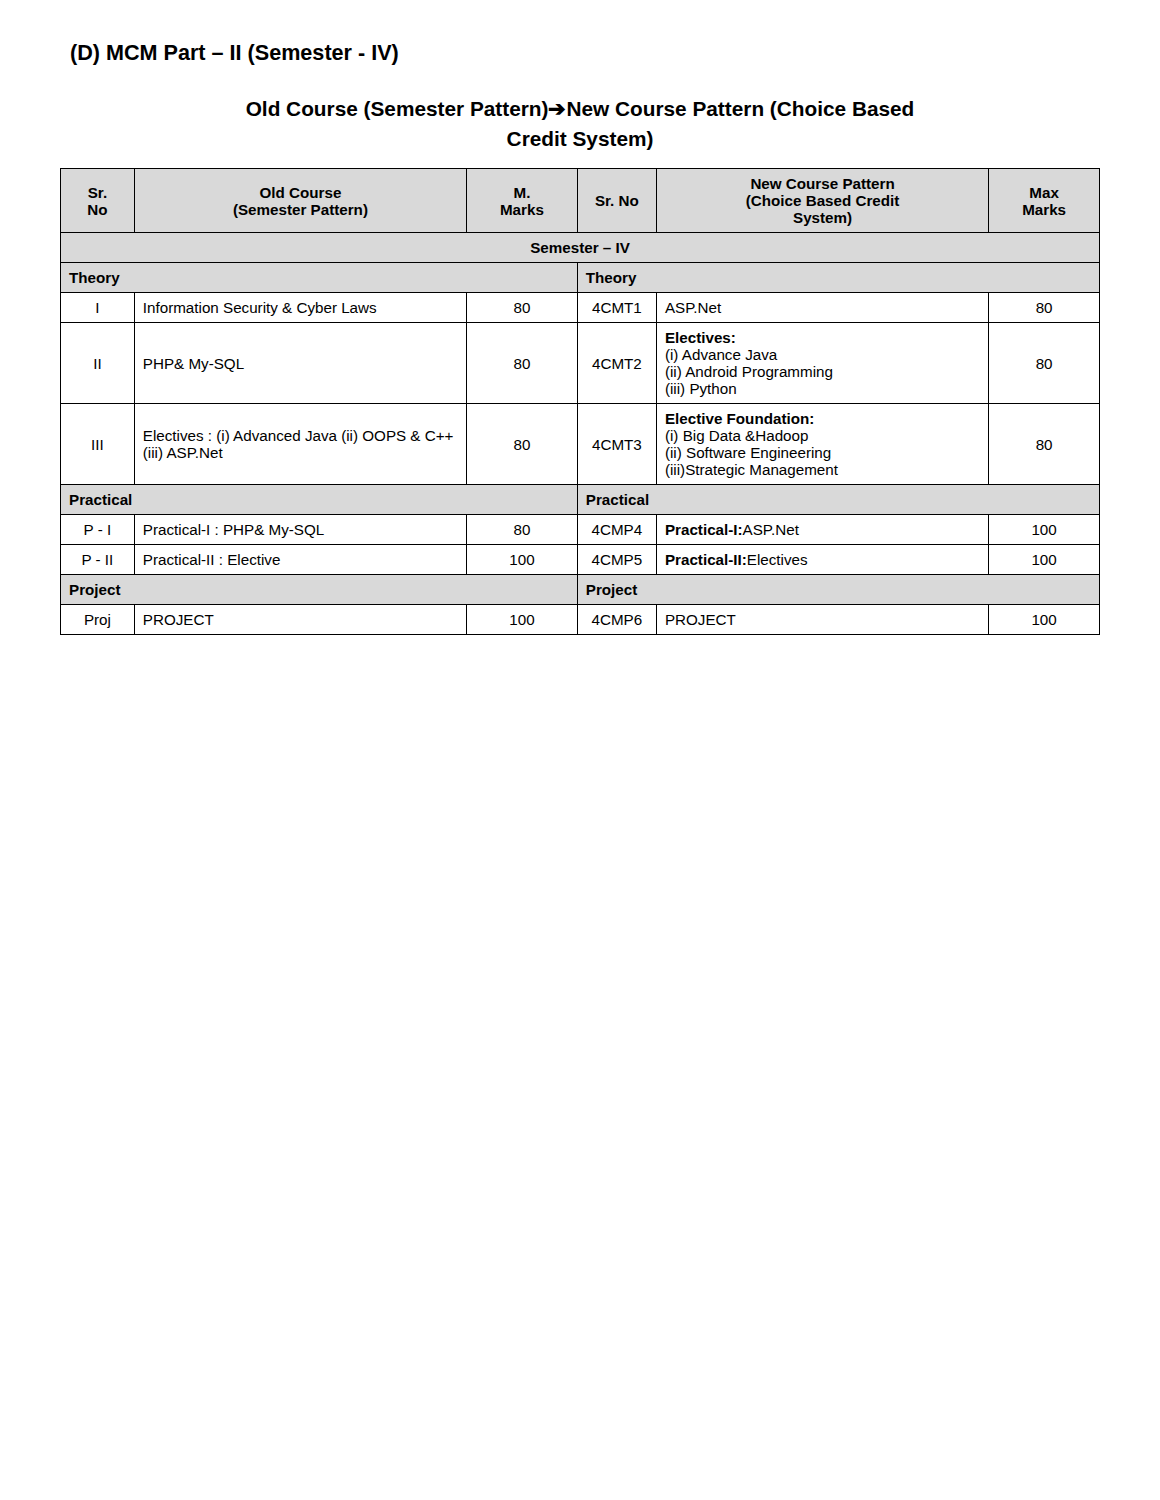(D) MCM Part – II (Semester - IV)
Old Course (Semester Pattern)➔New Course Pattern (Choice Based
Credit System)
| Sr. No | Old Course (Semester Pattern) | M. Marks | Sr. No | New Course Pattern (Choice Based Credit System) | Max Marks |
| --- | --- | --- | --- | --- | --- |
| Semester – IV |
| Theory | Theory |
| I | Information Security & Cyber Laws | 80 | 4CMT1 | ASP.Net | 80 |
| II | PHP& My-SQL | 80 | 4CMT2 | Electives: (i) Advance Java (ii) Android Programming (iii) Python | 80 |
| III | Electives : (i) Advanced Java (ii) OOPS & C++ (iii) ASP.Net | 80 | 4CMT3 | Elective Foundation: (i) Big Data &Hadoop (ii) Software Engineering (iii)Strategic Management | 80 |
| Practical | Practical |
| P - I | Practical-I : PHP& My-SQL | 80 | 4CMP4 | Practical-I: ASP.Net | 100 |
| P - II | Practical-II : Elective | 100 | 4CMP5 | Practical-II: Electives | 100 |
| Project | Project |
| Proj | PROJECT | 100 | 4CMP6 | PROJECT | 100 |